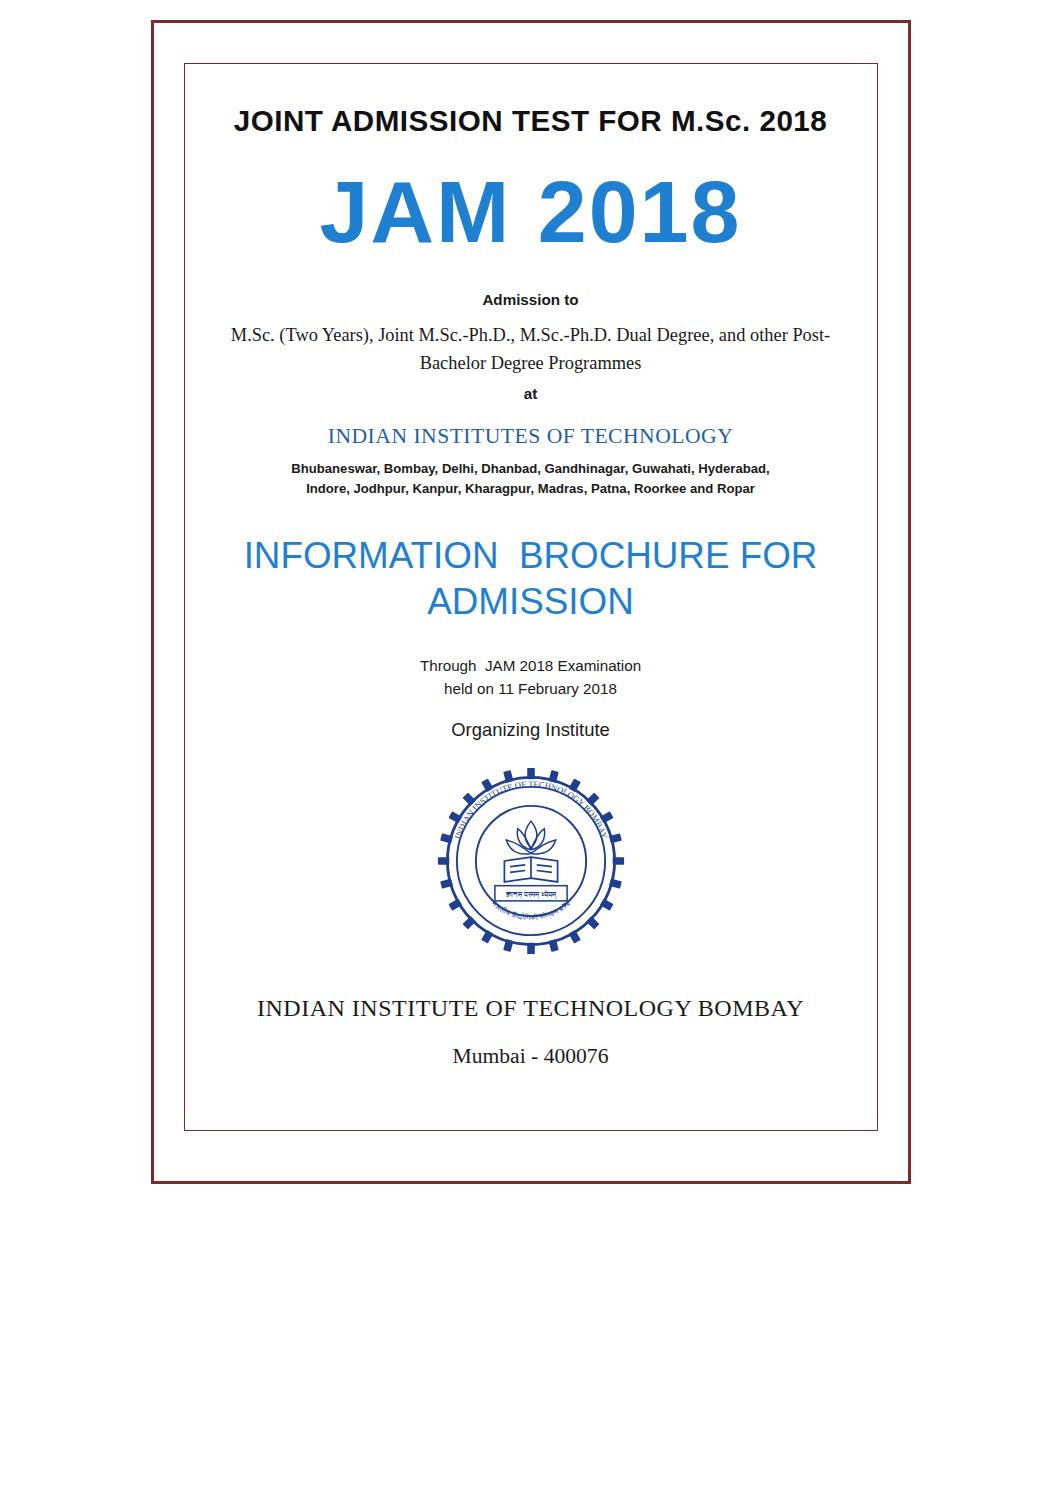JOINT ADMISSION TEST FOR M.Sc. 2018
JAM 2018
Admission to
M.Sc. (Two Years), Joint M.Sc.-Ph.D., M.Sc.-Ph.D. Dual Degree, and other Post-Bachelor Degree Programmes
at
INDIAN INSTITUTES OF TECHNOLOGY
Bhubaneswar, Bombay, Delhi, Dhanbad, Gandhinagar, Guwahati, Hyderabad,
Indore, Jodhpur, Kanpur, Kharagpur, Madras, Patna, Roorkee and Ropar
INFORMATION BROCHURE FOR ADMISSION
Through JAM 2018 Examination
held on 11 February 2018
Organizing Institute
INDIAN INSTITUTE OF TECHNOLOGY BOMBAY भारतीय प्रौद्योगिकी संस्थान बॉम्बे ज्ञानम् परमम् ध्येयम्
INDIAN INSTITUTE OF TECHNOLOGY BOMBAY
Mumbai - 400076